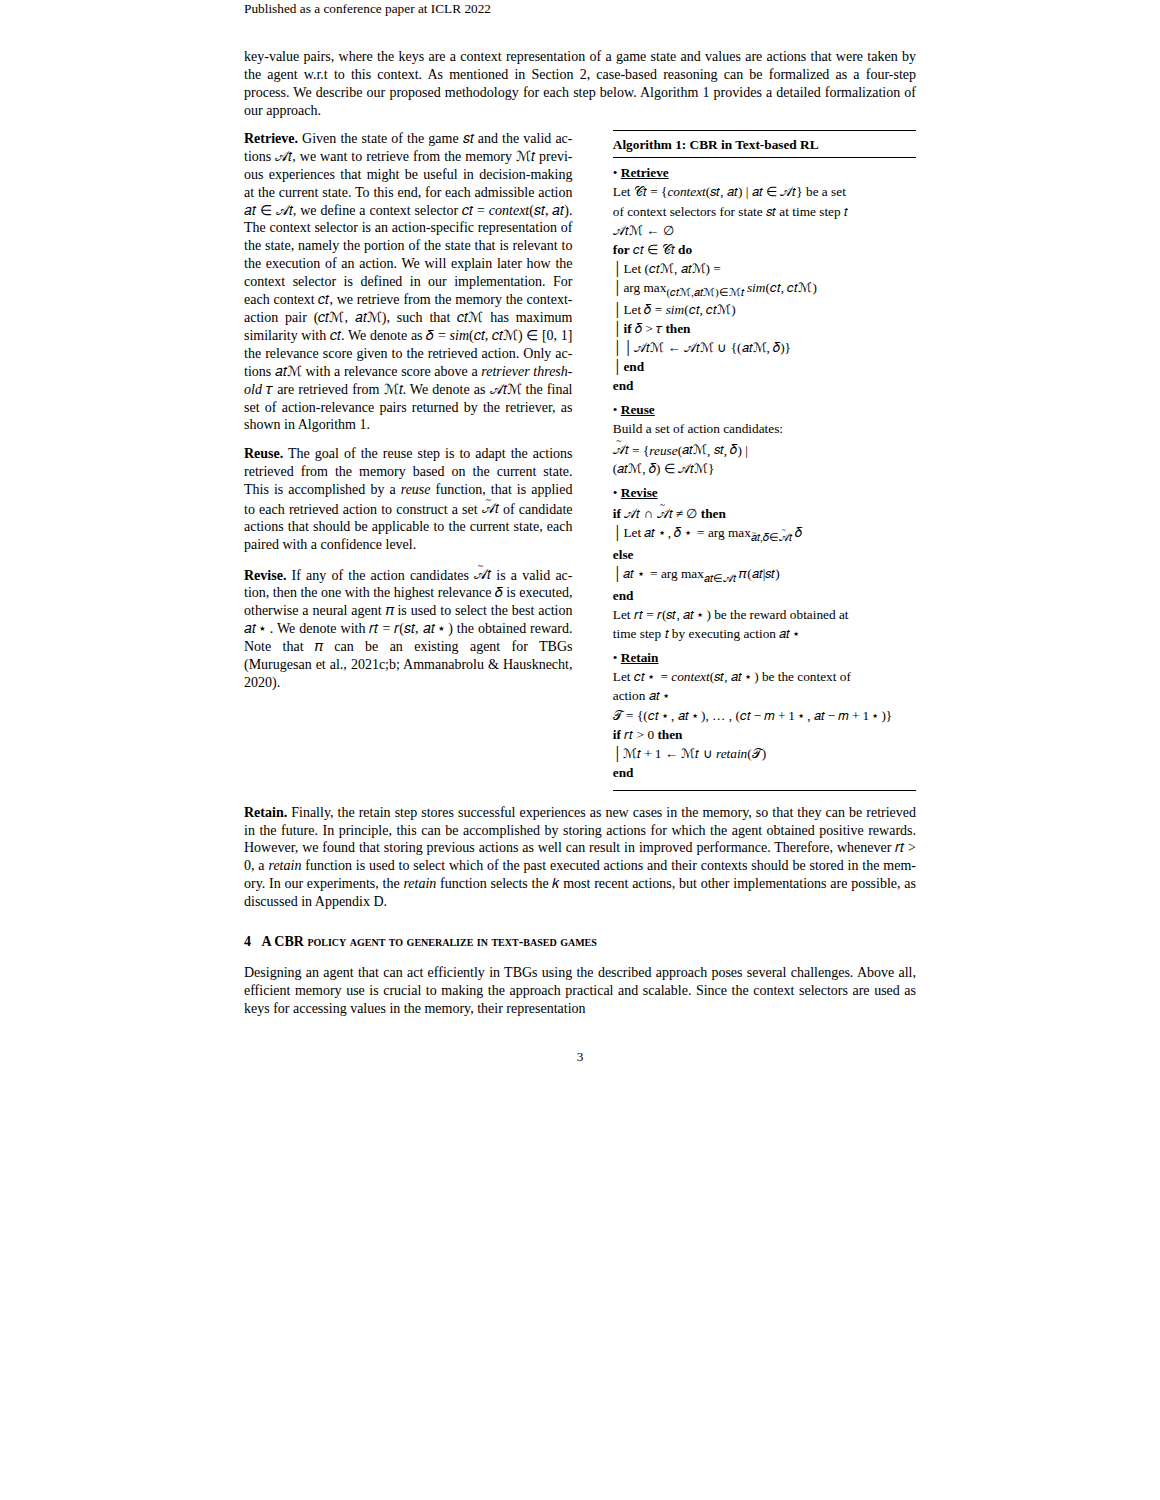Published as a conference paper at ICLR 2022
key-value pairs, where the keys are a context representation of a game state and values are actions that were taken by the agent w.r.t to this context. As mentioned in Section 2, case-based reasoning can be formalized as a four-step process. We describe our proposed methodology for each step below. Algorithm 1 provides a detailed formalization of our approach.
Retrieve. Given the state of the game st and the valid actions 𝒜t, we want to retrieve from the memory ℳt previous experiences that might be useful in decision-making at the current state. To this end, for each admissible action at ∈ 𝒜t, we define a context selector ct = context(st, at). The context selector is an action-specific representation of the state, namely the portion of the state that is relevant to the execution of an action. We will explain later how the context selector is defined in our implementation. For each context ct, we retrieve from the memory the context-action pair (ctℳ, atℳ), such that ctℳ has maximum similarity with ct. We denote as δ = sim(ct, ctℳ) ∈ [0, 1] the relevance score given to the retrieved action. Only actions atℳ with a relevance score above a retriever threshold τ are retrieved from ℳt. We denote as 𝒜tℳ the final set of action-relevance pairs returned by the retriever, as shown in Algorithm 1.
Reuse. The goal of the reuse step is to adapt the actions retrieved from the memory based on the current state. This is accomplished by a reuse function, that is applied to each retrieved action to construct a set 𝒜~t of candidate actions that should be applicable to the current state, each paired with a confidence level.
Revise. If any of the action candidates 𝒜~t is a valid action, then the one with the highest relevance δ is executed, otherwise a neural agent π is used to select the best action at⋆. We denote with rt = r(st, at⋆) the obtained reward. Note that π can be an existing agent for TBGs (Murugesan et al., 2021c;b; Ammanabrolu & Hausknecht, 2020).
Algorithm 1: CBR in Text-based RL
Retrieve
Let 𝒞t = {context(st, at) | at ∈ 𝒜t} be a set
of context selectors for state st at time step t
𝒜tℳ ← ∅
for ct ∈ 𝒞t do
│ Let (ctℳ, atℳ) =
│ arg max(ctℳ,atℳ)∈ℳt sim(ct, ctℳ)
│ Let δ = sim(ct, ctℳ)
│ if δ > τ then
│ │ 𝒜tℳ ← 𝒜tℳ ∪ {(atℳ, δ)}
│ end
end
Reuse
Build a set of action candidates:
𝒜~t = {reuse(atℳ, st, δ) |
(atℳ, δ) ∈ 𝒜tℳ}
Revise
if 𝒜t ∩ 𝒜~t ≠ ∅ then
│ Let at⋆, δ⋆ = arg maxa~t,δ∈𝒜~t δ
else
│ at⋆ = arg maxat∈𝒜t π(at|st)
end
Let rt = r(st, at⋆) be the reward obtained at
time step t by executing action at⋆
Retain
Let ct⋆ = context(st, at⋆) be the context of
action at⋆
𝒯 = {(ct⋆, at⋆), … , (ct−m+1⋆, at−m+1⋆)}
if rt > 0 then
│ ℳt+1 ← ℳt ∪ retain(𝒯)
end
Retain. Finally, the retain step stores successful experiences as new cases in the memory, so that they can be retrieved in the future. In principle, this can be accomplished by storing actions for which the agent obtained positive rewards. However, we found that storing previous actions as well can result in improved performance. Therefore, whenever rt > 0, a retain function is used to select which of the past executed actions and their contexts should be stored in the memory. In our experiments, the retain function selects the k most recent actions, but other implementations are possible, as discussed in Appendix D.
4 A CBR policy agent to generalize in text-based games
Designing an agent that can act efficiently in TBGs using the described approach poses several challenges. Above all, efficient memory use is crucial to making the approach practical and scalable. Since the context selectors are used as keys for accessing values in the memory, their representation
3